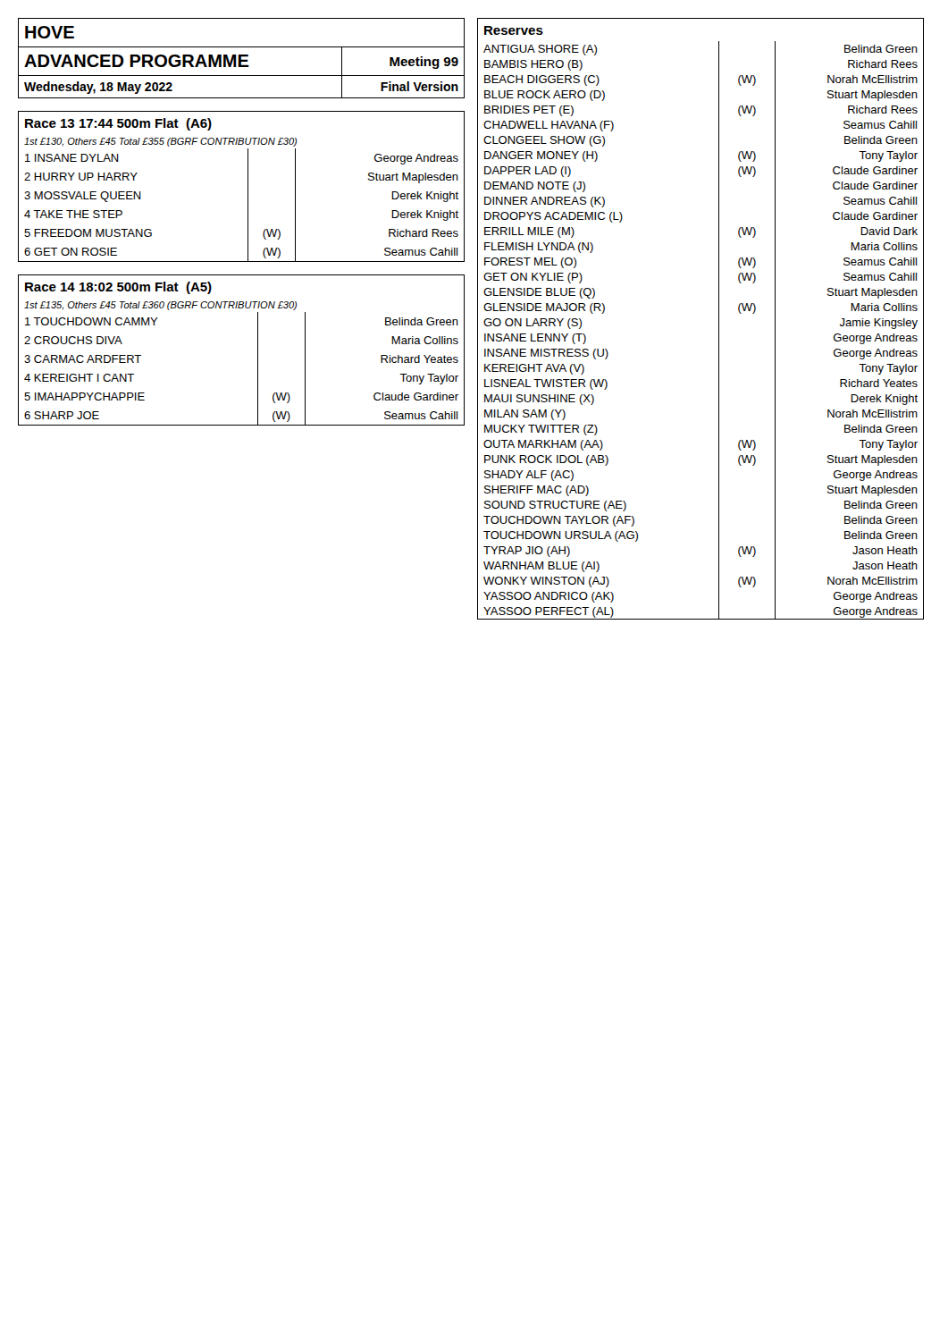| HOVE |
| ADVANCED PROGRAMME | Meeting 99 |
| Wednesday, 18 May 2022 | Final Version |
| Race 13 17:44 500m Flat (A6) |
| 1st £130, Others £45 Total £355 (BGRF CONTRIBUTION £30) |
| 1 INSANE DYLAN | | George Andreas |
| 2 HURRY UP HARRY | | Stuart Maplesden |
| 3 MOSSVALE QUEEN | | Derek Knight |
| 4 TAKE THE STEP | | Derek Knight |
| 5 FREEDOM MUSTANG | (W) | Richard Rees |
| 6 GET ON ROSIE | (W) | Seamus Cahill |
| Race 14 18:02 500m Flat (A5) |
| 1st £135, Others £45 Total £360 (BGRF CONTRIBUTION £30) |
| 1 TOUCHDOWN CAMMY | | Belinda Green |
| 2 CROUCHS DIVA | | Maria Collins |
| 3 CARMAC ARDFERT | | Richard Yeates |
| 4 KEREIGHT I CANT | | Tony Taylor |
| 5 IMAHAPPYCHAPPIE | (W) | Claude Gardiner |
| 6 SHARP JOE | (W) | Seamus Cahill |
| Reserves |
| ANTIGUA SHORE (A) | | Belinda Green |
| BAMBIS HERO (B) | | Richard Rees |
| BEACH DIGGERS (C) | (W) | Norah McEllistrim |
| BLUE ROCK AERO (D) | | Stuart Maplesden |
| BRIDIES PET (E) | (W) | Richard Rees |
| CHADWELL HAVANA (F) | | Seamus Cahill |
| CLONGEEL SHOW (G) | | Belinda Green |
| DANGER MONEY (H) | (W) | Tony Taylor |
| DAPPER LAD (I) | (W) | Claude Gardiner |
| DEMAND NOTE (J) | | Claude Gardiner |
| DINNER ANDREAS (K) | | Seamus Cahill |
| DROOPYS ACADEMIC (L) | | Claude Gardiner |
| ERRILL MILE (M) | (W) | David Dark |
| FLEMISH LYNDA (N) | | Maria Collins |
| FOREST MEL (O) | (W) | Seamus Cahill |
| GET ON KYLIE (P) | (W) | Seamus Cahill |
| GLENSIDE BLUE (Q) | | Stuart Maplesden |
| GLENSIDE MAJOR (R) | (W) | Maria Collins |
| GO ON LARRY (S) | | Jamie Kingsley |
| INSANE LENNY (T) | | George Andreas |
| INSANE MISTRESS (U) | | George Andreas |
| KEREIGHT AVA (V) | | Tony Taylor |
| LISNEAL TWISTER (W) | | Richard Yeates |
| MAUI SUNSHINE (X) | | Derek Knight |
| MILAN SAM (Y) | | Norah McEllistrim |
| MUCKY TWITTER (Z) | | Belinda Green |
| OUTA MARKHAM (AA) | (W) | Tony Taylor |
| PUNK ROCK IDOL (AB) | (W) | Stuart Maplesden |
| SHADY ALF (AC) | | George Andreas |
| SHERIFF MAC (AD) | | Stuart Maplesden |
| SOUND STRUCTURE (AE) | | Belinda Green |
| TOUCHDOWN TAYLOR (AF) | | Belinda Green |
| TOUCHDOWN URSULA (AG) | | Belinda Green |
| TYRAP JIO (AH) | (W) | Jason Heath |
| WARNHAM BLUE (AI) | | Jason Heath |
| WONKY WINSTON (AJ) | (W) | Norah McEllistrim |
| YASSOO ANDRICO (AK) | | George Andreas |
| YASSOO PERFECT (AL) | | George Andreas |